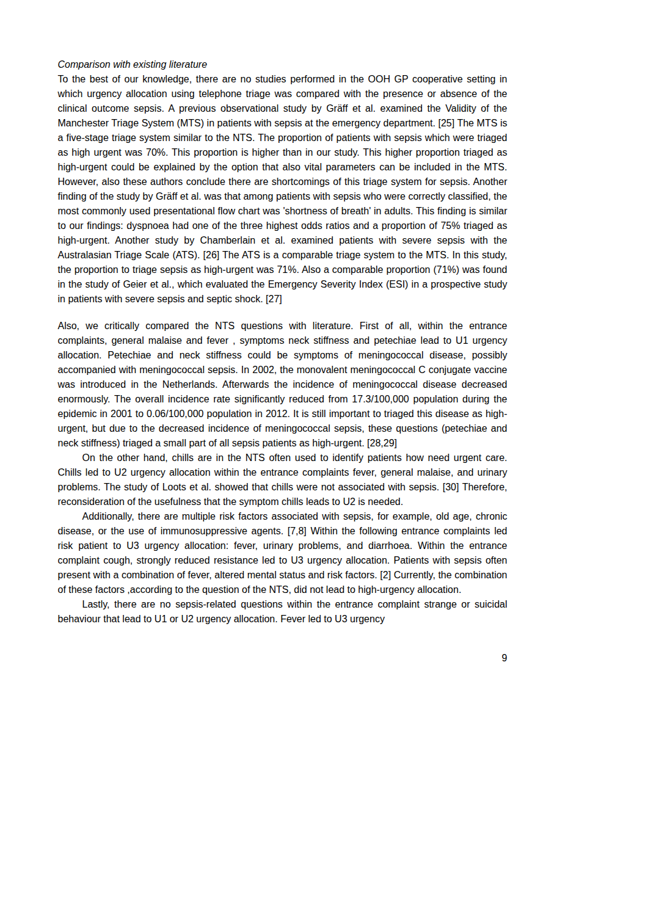Comparison with existing literature
To the best of our knowledge, there are no studies performed in the OOH GP cooperative setting in which urgency allocation using telephone triage was compared with the presence or absence of the clinical outcome sepsis. A previous observational study by Gräff et al. examined the Validity of the Manchester Triage System (MTS) in patients with sepsis at the emergency department. [25] The MTS is a five-stage triage system similar to the NTS. The proportion of patients with sepsis which were triaged as high urgent was 70%. This proportion is higher than in our study. This higher proportion triaged as high-urgent could be explained by the option that also vital parameters can be included in the MTS. However, also these authors conclude there are shortcomings of this triage system for sepsis. Another finding of the study by Gräff et al. was that among patients with sepsis who were correctly classified, the most commonly used presentational flow chart was 'shortness of breath' in adults. This finding is similar to our findings: dyspnoea had one of the three highest odds ratios and a proportion of 75% triaged as high-urgent. Another study by Chamberlain et al. examined patients with severe sepsis with the Australasian Triage Scale (ATS). [26] The ATS is a comparable triage system to the MTS. In this study, the proportion to triage sepsis as high-urgent was 71%. Also a comparable proportion (71%) was found in the study of Geier et al., which evaluated the Emergency Severity Index (ESI) in a prospective study in patients with severe sepsis and septic shock. [27]
Also, we critically compared the NTS questions with literature. First of all, within the entrance complaints, general malaise and fever , symptoms neck stiffness and petechiae lead to U1 urgency allocation. Petechiae and neck stiffness could be symptoms of meningococcal disease, possibly accompanied with meningococcal sepsis. In 2002, the monovalent meningococcal C conjugate vaccine was introduced in the Netherlands. Afterwards the incidence of meningococcal disease decreased enormously. The overall incidence rate significantly reduced from 17.3/100,000 population during the epidemic in 2001 to 0.06/100,000 population in 2012. It is still important to triaged this disease as high-urgent, but due to the decreased incidence of meningococcal sepsis, these questions (petechiae and neck stiffness) triaged a small part of all sepsis patients as high-urgent. [28,29]
On the other hand, chills are in the NTS often used to identify patients how need urgent care. Chills led to U2 urgency allocation within the entrance complaints fever, general malaise, and urinary problems. The study of Loots et al. showed that chills were not associated with sepsis. [30] Therefore, reconsideration of the usefulness that the symptom chills leads to U2 is needed.
Additionally, there are multiple risk factors associated with sepsis, for example, old age, chronic disease, or the use of immunosuppressive agents. [7,8] Within the following entrance complaints led risk patient to U3 urgency allocation: fever, urinary problems, and diarrhoea. Within the entrance complaint cough, strongly reduced resistance led to U3 urgency allocation. Patients with sepsis often present with a combination of fever, altered mental status and risk factors. [2] Currently, the combination of these factors ,according to the question of the NTS, did not lead to high-urgency allocation.
Lastly, there are no sepsis-related questions within the entrance complaint strange or suicidal behaviour that lead to U1 or U2 urgency allocation. Fever led to U3 urgency
9